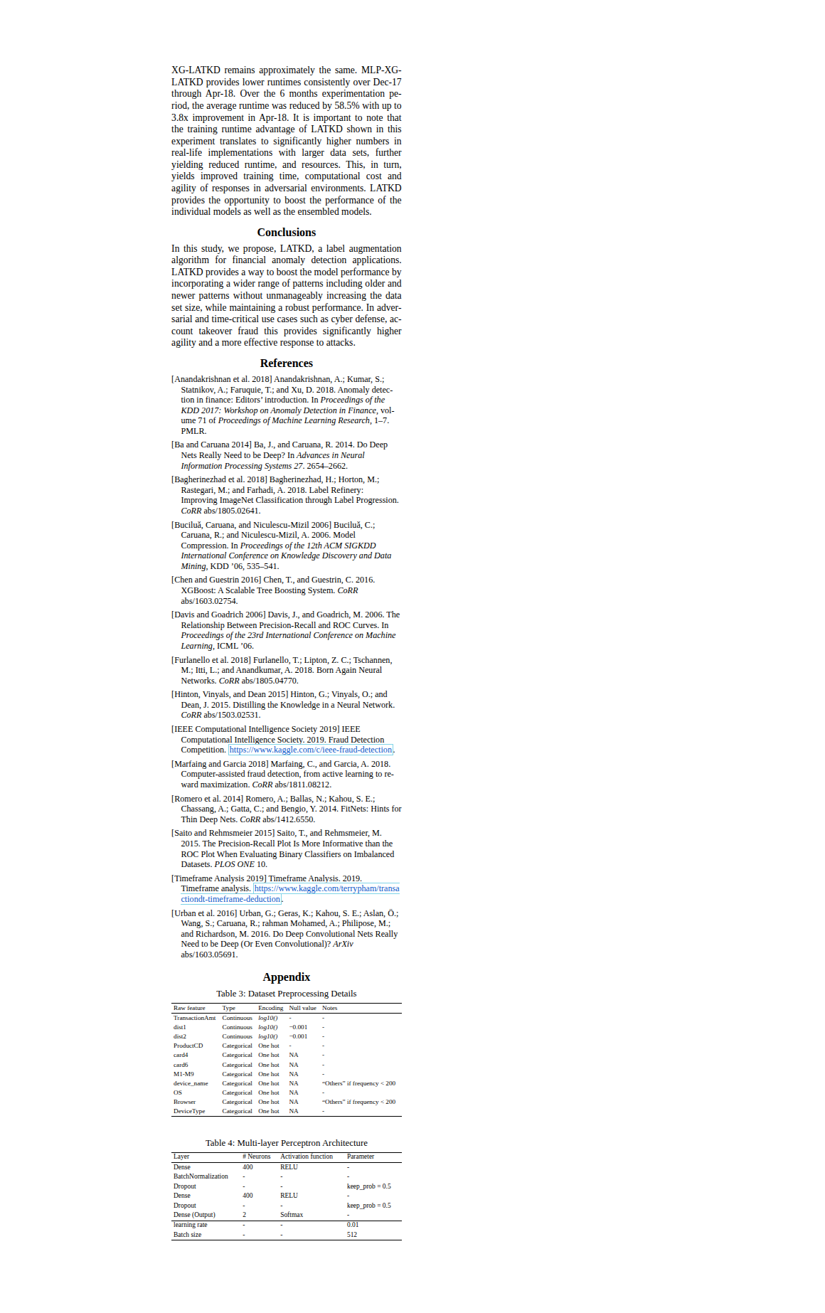XG-LATKD remains approximately the same. MLP-XG-LATKD provides lower runtimes consistently over Dec-17 through Apr-18. Over the 6 months experimentation period, the average runtime was reduced by 58.5% with up to 3.8x improvement in Apr-18. It is important to note that the training runtime advantage of LATKD shown in this experiment translates to significantly higher numbers in real-life implementations with larger data sets, further yielding reduced runtime, and resources. This, in turn, yields improved training time, computational cost and agility of responses in adversarial environments. LATKD provides the opportunity to boost the performance of the individual models as well as the ensembled models.
Conclusions
In this study, we propose, LATKD, a label augmentation algorithm for financial anomaly detection applications. LATKD provides a way to boost the model performance by incorporating a wider range of patterns including older and newer patterns without unmanageably increasing the data set size, while maintaining a robust performance. In adversarial and time-critical use cases such as cyber defense, account takeover fraud this provides significantly higher agility and a more effective response to attacks.
References
[Anandakrishnan et al. 2018] Anandakrishnan, A.; Kumar, S.; Statnikov, A.; Faruquie, T.; and Xu, D. 2018. Anomaly detection in finance: Editors’ introduction. In Proceedings of the KDD 2017: Workshop on Anomaly Detection in Finance, volume 71 of Proceedings of Machine Learning Research, 1–7. PMLR.
[Ba and Caruana 2014] Ba, J., and Caruana, R. 2014. Do Deep Nets Really Need to be Deep? In Advances in Neural Information Processing Systems 27. 2654–2662.
[Bagherinezhad et al. 2018] Bagherinezhad, H.; Horton, M.; Rastegari, M.; and Farhadi, A. 2018. Label Refinery: Improving ImageNet Classification through Label Progression. CoRR abs/1805.02641.
[Buciluǎ, Caruana, and Niculescu-Mizil 2006] Buciluǎ, C.; Caruana, R.; and Niculescu-Mizil, A. 2006. Model Compression. In Proceedings of the 12th ACM SIGKDD International Conference on Knowledge Discovery and Data Mining, KDD ’06, 535–541.
[Chen and Guestrin 2016] Chen, T., and Guestrin, C. 2016. XGBoost: A Scalable Tree Boosting System. CoRR abs/1603.02754.
[Davis and Goadrich 2006] Davis, J., and Goadrich, M. 2006. The Relationship Between Precision-Recall and ROC Curves. In Proceedings of the 23rd International Conference on Machine Learning, ICML ’06.
[Furlanello et al. 2018] Furlanello, T.; Lipton, Z. C.; Tschannen, M.; Itti, L.; and Anandkumar, A. 2018. Born Again Neural Networks. CoRR abs/1805.04770.
[Hinton, Vinyals, and Dean 2015] Hinton, G.; Vinyals, O.; and Dean, J. 2015. Distilling the Knowledge in a Neural Network. CoRR abs/1503.02531.
[IEEE Computational Intelligence Society 2019] IEEE Computational Intelligence Society. 2019. Fraud Detection Competition. https://www.kaggle.com/c/ieee-fraud-detection.
[Marfaing and Garcia 2018] Marfaing, C., and Garcia, A. 2018. Computer-assisted fraud detection, from active learning to reward maximization. CoRR abs/1811.08212.
[Romero et al. 2014] Romero, A.; Ballas, N.; Kahou, S. E.; Chassang, A.; Gatta, C.; and Bengio, Y. 2014. FitNets: Hints for Thin Deep Nets. CoRR abs/1412.6550.
[Saito and Rehmsmeier 2015] Saito, T., and Rehmsmeier, M. 2015. The Precision-Recall Plot Is More Informative than the ROC Plot When Evaluating Binary Classifiers on Imbalanced Datasets. PLOS ONE 10.
[Timeframe Analysis 2019] Timeframe Analysis. 2019. Timeframe analysis. https://www.kaggle.com/terrypham/transactiondt-timeframe-deduction.
[Urban et al. 2016] Urban, G.; Geras, K.; Kahou, S. E.; Aslan, Ö.; Wang, S.; Caruana, R.; rahman Mohamed, A.; Philipose, M.; and Richardson, M. 2016. Do Deep Convolutional Nets Really Need to be Deep (Or Even Convolutional)? ArXiv abs/1603.05691.
Appendix
Table 3: Dataset Preprocessing Details
| Raw feature | Type | Encoding | Null value | Notes |
| --- | --- | --- | --- | --- |
| TransactionAmt | Continuous | log10() | - | - |
| dist1 | Continuous | log10() | −0.001 | - |
| dist2 | Continuous | log10() | −0.001 | - |
| ProductCD | Categorical | One hot | - | - |
| card4 | Categorical | One hot | NA | - |
| card6 | Categorical | One hot | NA | - |
| M1-M9 | Categorical | One hot | NA | - |
| device_name | Categorical | One hot | NA | “Others” if frequency < 200 |
| OS | Categorical | One hot | NA | - |
| Browser | Categorical | One hot | NA | “Others” if frequency < 200 |
| DeviceType | Categorical | One hot | NA | - |
Table 4: Multi-layer Perceptron Architecture
| Layer | # Neurons | Activation function | Parameter |
| --- | --- | --- | --- |
| Dense | 400 | RELU | - |
| BatchNormalization | - | - | - |
| Dropout | - | - | keep_prob = 0.5 |
| Dense | 400 | RELU | - |
| Dropout | - | - | keep_prob = 0.5 |
| Dense (Output) | 2 | Softmax | - |
| learning rate | - | - | 0.01 |
| Batch size | - | - | 512 |